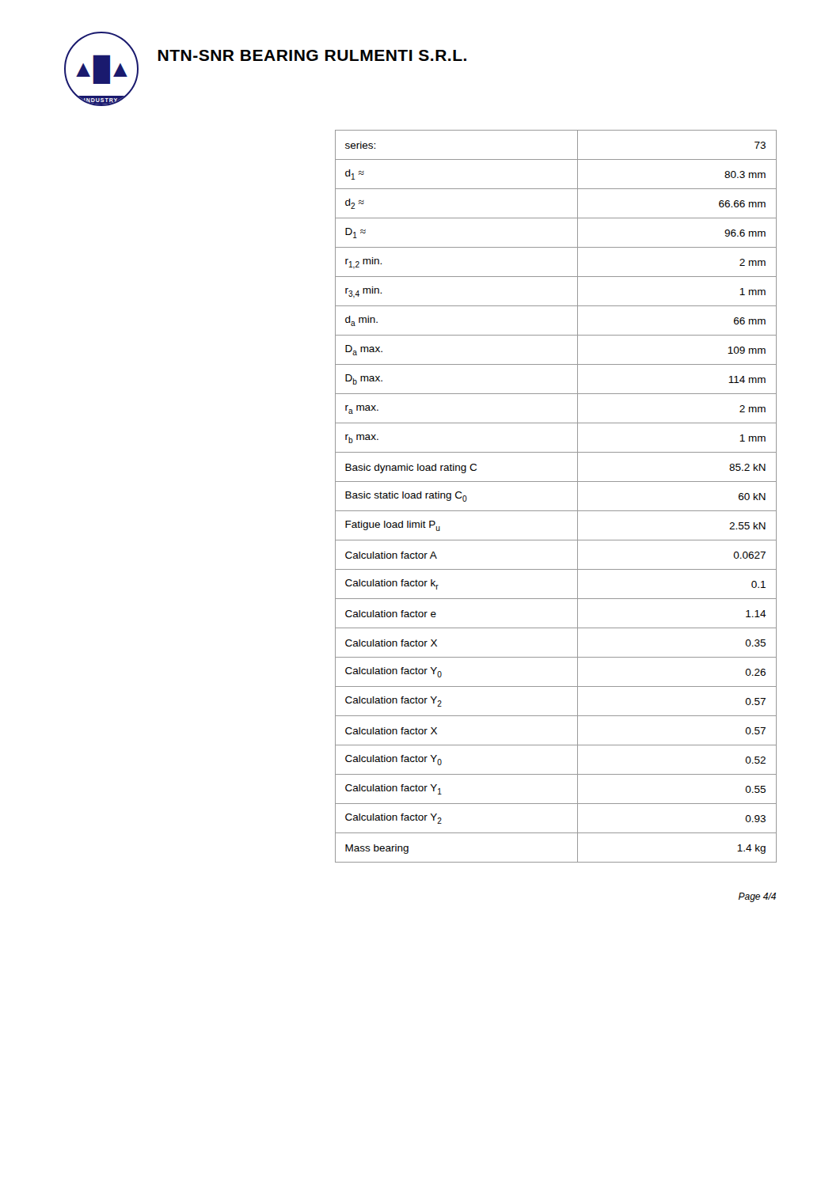▲█▲
INDUSTRY
NTN-SNR BEARING RULMENTI S.R.L.
| series: | 73 |
| d 1 ≈ | 80.3 mm |
| d 2 ≈ | 66.66 mm |
| D 1 ≈ | 96.6 mm |
| r 1,2 min. | 2 mm |
| r 3,4 min. | 1 mm |
| d a min. | 66 mm |
| D a max. | 109 mm |
| D b max. | 114 mm |
| r a max. | 2 mm |
| r b max. | 1 mm |
| Basic dynamic load rating C | 85.2 kN |
| Basic static load rating C 0 | 60 kN |
| Fatigue load limit P u | 2.55 kN |
| Calculation factor A | 0.0627 |
| Calculation factor k r | 0.1 |
| Calculation factor e | 1.14 |
| Calculation factor X | 0.35 |
| Calculation factor Y 0 | 0.26 |
| Calculation factor Y 2 | 0.57 |
| Calculation factor X | 0.57 |
| Calculation factor Y 0 | 0.52 |
| Calculation factor Y 1 | 0.55 |
| Calculation factor Y 2 | 0.93 |
| Mass bearing | 1.4 kg |
Page 4/4